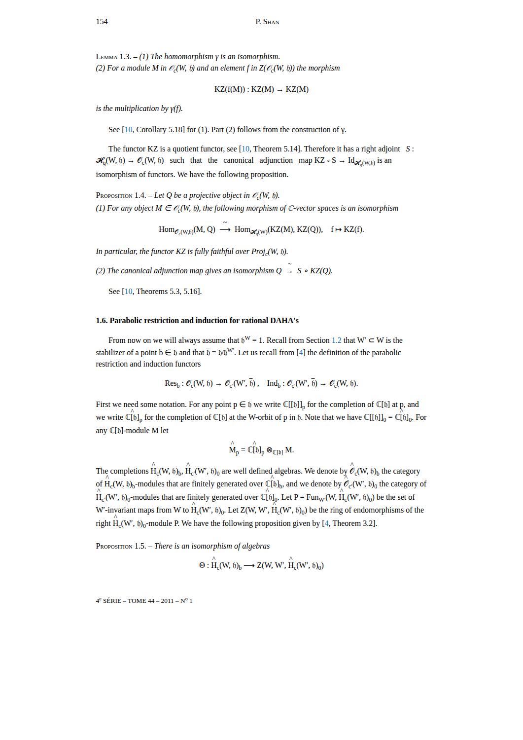154 P. Shan
Lemma 1.3. – (1) The homomorphism γ is an isomorphism.
(2) For a module M in 𝒪c(W, 𝔥) and an element f in Z(𝒪c(W, 𝔥)) the morphism
KZ(f(M)) : KZ(M) → KZ(M)
is the multiplication by γ(f).
See [10, Corollary 5.18] for (1). Part (2) follows from the construction of γ.
The functor KZ is a quotient functor, see [10, Theorem 5.14]. Therefore it has a right adjoint S : 𝓗q(W, 𝔥) → 𝒪c(W, 𝔥) such that the canonical adjunction map KZ ∘ S → Id𝓗q(W,𝔥) is an isomorphism of functors. We have the following proposition.
Proposition 1.4. – Let Q be a projective object in 𝒪c(W, 𝔥).
(1) For any object M ∈ 𝒪c(W, 𝔥), the following morphism of ℂ-vector spaces is an isomorphism
Hom𝒪c(W,𝔥)(M, Q) ⟶ Hom𝓗q(W)(KZ(M), KZ(Q)), f ↦ KZ(f).
In particular, the functor KZ is fully faithful over Projc(W, 𝔥).
(2) The canonical adjunction map gives an isomorphism Q → S ∘ KZ(Q).
See [10, Theorems 5.3, 5.16].
1.6. Parabolic restriction and induction for rational DAHA's
From now on we will always assume that 𝔥W = 1. Recall from Section 1.2 that W′ ⊂ W is the stabilizer of a point b ∈ 𝔥 and that 𝔥 = 𝔥/𝔥W′. Let us recall from [4] the definition of the parabolic restriction and induction functors
Resb : 𝒪c(W, 𝔥) → 𝒪c′(W′, 𝔥) , Indb : 𝒪c′(W′, 𝔥) → 𝒪c(W, 𝔥).
First we need some notation. For any point p ∈ 𝔥 we write ℂ[[𝔥]]p for the completion of ℂ[𝔥] at p, and we write ℂ[𝔥]p for the completion of ℂ[𝔥] at the W-orbit of p in 𝔥. Note that we have ℂ[[𝔥]]0 = ℂ[𝔥]0. For any ℂ[𝔥]-module M let
Mp = ℂ[𝔥]p ⊗ℂ[𝔥] M.
The completions Hc(W, 𝔥)b, Hc′(W′, 𝔥)0 are well defined algebras. We denote by 𝒪c(W, 𝔥)b the category of Hc(W, 𝔥)b-modules that are finitely generated over ℂ[𝔥]b, and we denote by 𝒪c′(W′, 𝔥)0 the category of Hc′(W′, 𝔥)0-modules that are finitely generated over ℂ[𝔥]0. Let P = FunW′(W, Hc(W′, 𝔥)0) be the set of W′-invariant maps from W to Hc(W′, 𝔥)0. Let Z(W, W′, Hc(W′, 𝔥)0) be the ring of endomorphisms of the right Hc(W′, 𝔥)0-module P. We have the following proposition given by [4, Theorem 3.2].
Proposition 1.5. – There is an isomorphism of algebras
Θ : Hc(W, 𝔥)b ⟶ Z(W, W′, Hc(W′, 𝔥)0)
4e SÉRIE – TOME 44 – 2011 – No 1